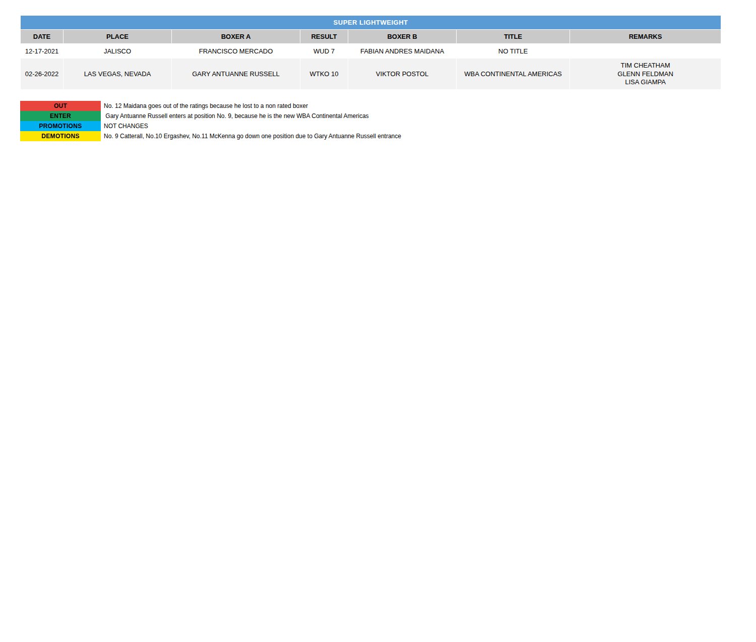| SUPER LIGHTWEIGHT |
| DATE | PLACE | BOXER A | RESULT | BOXER B | TITLE | REMARKS |
| 12-17-2021 | JALISCO | FRANCISCO MERCADO | WUD 7 | FABIAN ANDRES MAIDANA | NO TITLE | |
| 02-26-2022 | LAS VEGAS, NEVADA | GARY ANTUANNE RUSSELL | WTKO 10 | VIKTOR POSTOL | WBA CONTINENTAL AMERICAS | TIM CHEATHAM GLENN FELDMAN LISA GIAMPA |
| OUT | No. 12 Maidana goes out of the ratings because he lost to a non rated boxer |
| ENTER | Gary Antuanne Russell enters at position No. 9, because he is the new WBA Continental Americas |
| PROMOTIONS | NOT CHANGES |
| DEMOTIONS | No. 9 Catterall, No.10 Ergashev, No.11 McKenna go down one position due to Gary Antuanne Russell entrance |